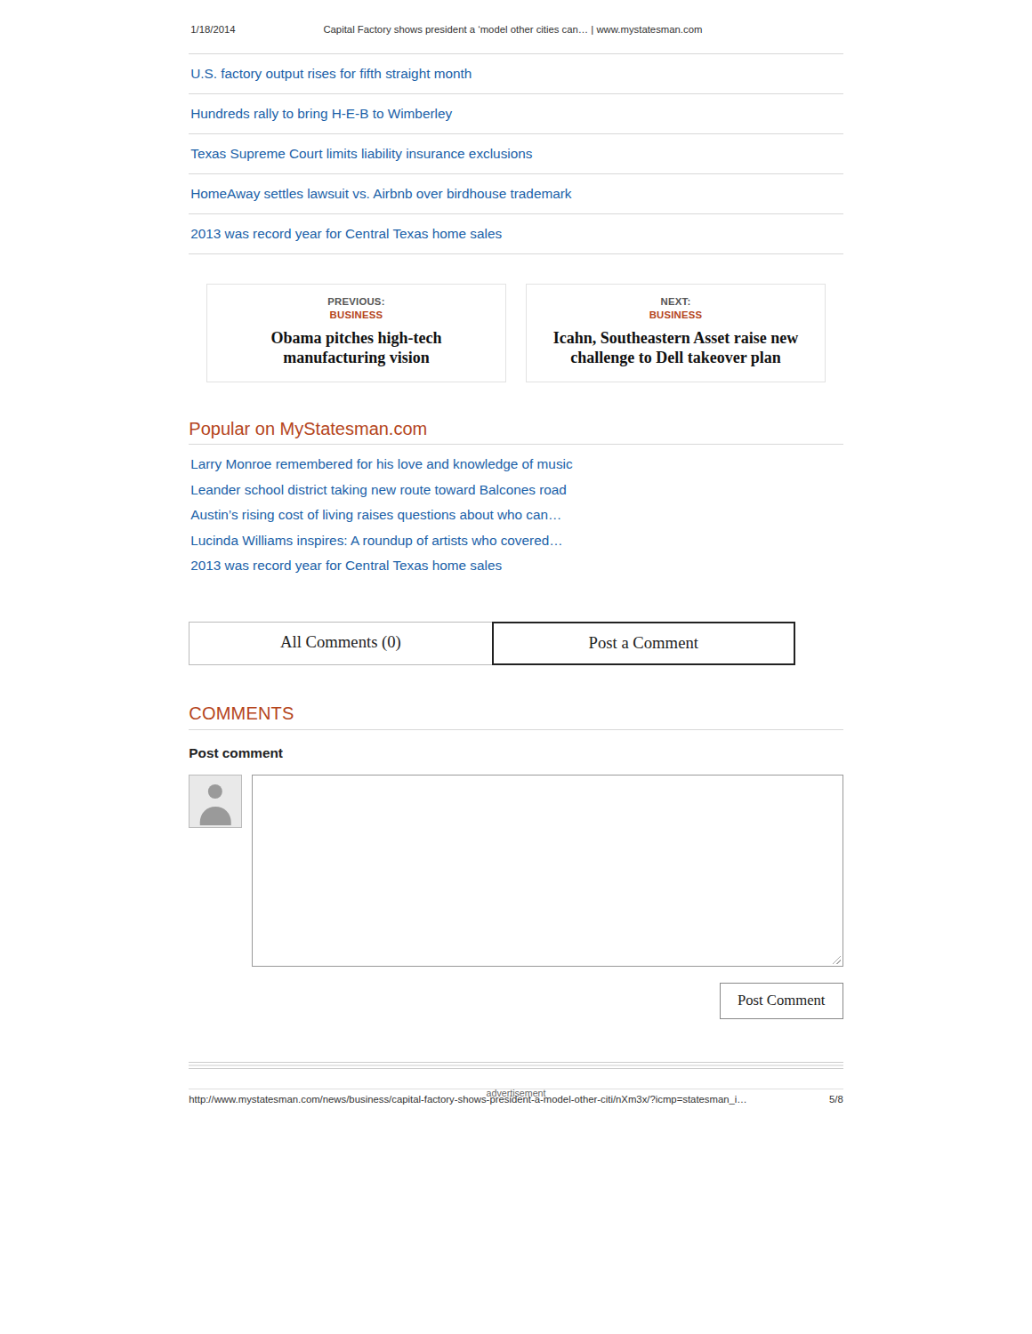1/18/2014
Capital Factory shows president a ‘model other cities can… | www.mystatesman.com
U.S. factory output rises for fifth straight month
Hundreds rally to bring H-E-B to Wimberley
Texas Supreme Court limits liability insurance exclusions
HomeAway settles lawsuit vs. Airbnb over birdhouse trademark
2013 was record year for Central Texas home sales
Previous:Business
Obama pitches high-tech manufacturing vision
Next:Business
Icahn, Southeastern Asset raise new challenge to Dell takeover plan
Popular on MyStatesman.com
Larry Monroe remembered for his love and knowledge of music
Leander school district taking new route toward Balcones road
Austin’s rising cost of living raises questions about who can…
Lucinda Williams inspires: A roundup of artists who covered…
2013 was record year for Central Texas home sales
All Comments (0)
Post a Comment
COMMENTS
Post comment
Post Comment
advertisement
http://www.mystatesman.com/news/business/capital-factory-shows-president-a-model-other-citi/nXm3x/?icmp=statesman_internallink_textlink_apr2013_statesma…
5/8